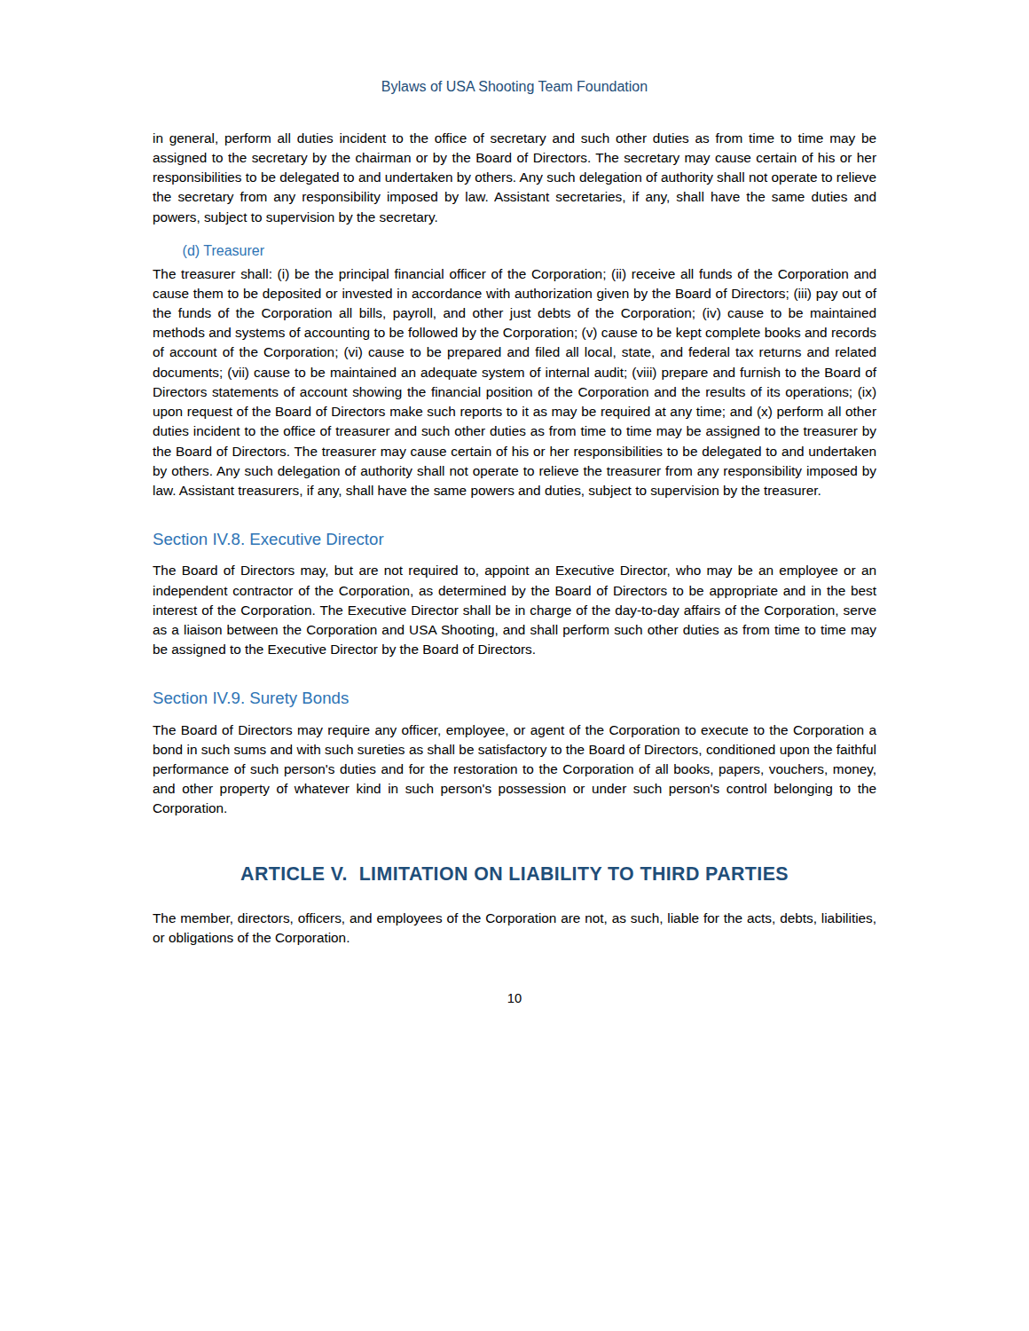Bylaws of USA Shooting Team Foundation
in general, perform all duties incident to the office of secretary and such other duties as from time to time may be assigned to the secretary by the chairman or by the Board of Directors. The secretary may cause certain of his or her responsibilities to be delegated to and undertaken by others. Any such delegation of authority shall not operate to relieve the secretary from any responsibility imposed by law. Assistant secretaries, if any, shall have the same duties and powers, subject to supervision by the secretary.
(d) Treasurer
The treasurer shall: (i) be the principal financial officer of the Corporation; (ii) receive all funds of the Corporation and cause them to be deposited or invested in accordance with authorization given by the Board of Directors; (iii) pay out of the funds of the Corporation all bills, payroll, and other just debts of the Corporation; (iv) cause to be maintained methods and systems of accounting to be followed by the Corporation; (v) cause to be kept complete books and records of account of the Corporation; (vi) cause to be prepared and filed all local, state, and federal tax returns and related documents; (vii) cause to be maintained an adequate system of internal audit; (viii) prepare and furnish to the Board of Directors statements of account showing the financial position of the Corporation and the results of its operations; (ix) upon request of the Board of Directors make such reports to it as may be required at any time; and (x) perform all other duties incident to the office of treasurer and such other duties as from time to time may be assigned to the treasurer by the Board of Directors. The treasurer may cause certain of his or her responsibilities to be delegated to and undertaken by others. Any such delegation of authority shall not operate to relieve the treasurer from any responsibility imposed by law. Assistant treasurers, if any, shall have the same powers and duties, subject to supervision by the treasurer.
Section IV.8. Executive Director
The Board of Directors may, but are not required to, appoint an Executive Director, who may be an employee or an independent contractor of the Corporation, as determined by the Board of Directors to be appropriate and in the best interest of the Corporation. The Executive Director shall be in charge of the day-to-day affairs of the Corporation, serve as a liaison between the Corporation and USA Shooting, and shall perform such other duties as from time to time may be assigned to the Executive Director by the Board of Directors.
Section IV.9. Surety Bonds
The Board of Directors may require any officer, employee, or agent of the Corporation to execute to the Corporation a bond in such sums and with such sureties as shall be satisfactory to the Board of Directors, conditioned upon the faithful performance of such person's duties and for the restoration to the Corporation of all books, papers, vouchers, money, and other property of whatever kind in such person's possession or under such person's control belonging to the Corporation.
ARTICLE V. LIMITATION ON LIABILITY TO THIRD PARTIES
The member, directors, officers, and employees of the Corporation are not, as such, liable for the acts, debts, liabilities, or obligations of the Corporation.
10